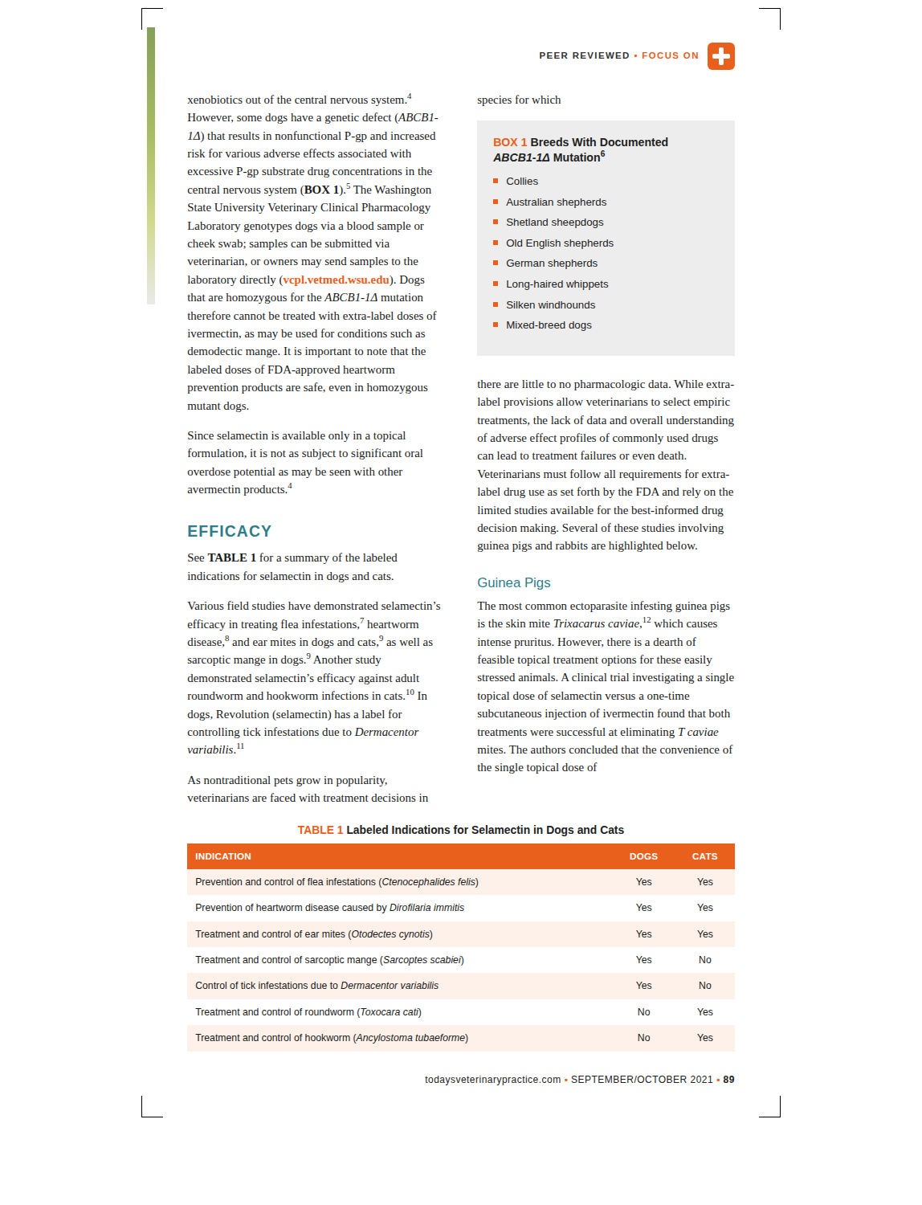PEER REVIEWED ▪ FOCUS ON
xenobiotics out of the central nervous system.4 However, some dogs have a genetic defect (ABCB1-1Δ) that results in nonfunctional P-gp and increased risk for various adverse effects associated with excessive P-gp substrate drug concentrations in the central nervous system (BOX 1).5 The Washington State University Veterinary Clinical Pharmacology Laboratory genotypes dogs via a blood sample or cheek swab; samples can be submitted via veterinarian, or owners may send samples to the laboratory directly (vcpl.vetmed.wsu.edu). Dogs that are homozygous for the ABCB1-1Δ mutation therefore cannot be treated with extra-label doses of ivermectin, as may be used for conditions such as demodectic mange. It is important to note that the labeled doses of FDA-approved heartworm prevention products are safe, even in homozygous mutant dogs.
Since selamectin is available only in a topical formulation, it is not as subject to significant oral overdose potential as may be seen with other avermectin products.4
Efficacy
See TABLE 1 for a summary of the labeled indications for selamectin in dogs and cats.
Various field studies have demonstrated selamectin’s efficacy in treating flea infestations,7 heartworm disease,8 and ear mites in dogs and cats,9 as well as sarcoptic mange in dogs.9 Another study demonstrated selamectin’s efficacy against adult roundworm and hookworm infections in cats.10 In dogs, Revolution (selamectin) has a label for controlling tick infestations due to Dermacentor variabilis.11
As nontraditional pets grow in popularity, veterinarians are faced with treatment decisions in species for which
BOX 1 Breeds With Documented
ABCB1-1Δ Mutation6
Collies
Australian shepherds
Shetland sheepdogs
Old English shepherds
German shepherds
Long-haired whippets
Silken windhounds
Mixed-breed dogs
there are little to no pharmacologic data. While extra-label provisions allow veterinarians to select empiric treatments, the lack of data and overall understanding of adverse effect profiles of commonly used drugs can lead to treatment failures or even death. Veterinarians must follow all requirements for extra-label drug use as set forth by the FDA and rely on the limited studies available for the best-informed drug decision making. Several of these studies involving guinea pigs and rabbits are highlighted below.
Guinea Pigs
The most common ectoparasite infesting guinea pigs is the skin mite Trixacarus caviae,12 which causes intense pruritus. However, there is a dearth of feasible topical treatment options for these easily stressed animals. A clinical trial investigating a single topical dose of selamectin versus a one-time subcutaneous injection of ivermectin found that both treatments were successful at eliminating T caviae mites. The authors concluded that the convenience of the single topical dose of
TABLE 1 Labeled Indications for Selamectin in Dogs and Cats
| INDICATION | DOGS | CATS |
| --- | --- | --- |
| Prevention and control of flea infestations ( Ctenocephalides felis ) | Yes | Yes |
| Prevention of heartworm disease caused by Dirofilaria immitis | Yes | Yes |
| Treatment and control of ear mites ( Otodectes cynotis ) | Yes | Yes |
| Treatment and control of sarcoptic mange ( Sarcoptes scabiei ) | Yes | No |
| Control of tick infestations due to Dermacentor variabilis | Yes | No |
| Treatment and control of roundworm ( Toxocara cati ) | No | Yes |
| Treatment and control of hookworm ( Ancylostoma tubaeforme ) | No | Yes |
todaysveterinarypractice.com ▪ SEPTEMBER/OCTOBER 2021 ▪ 89